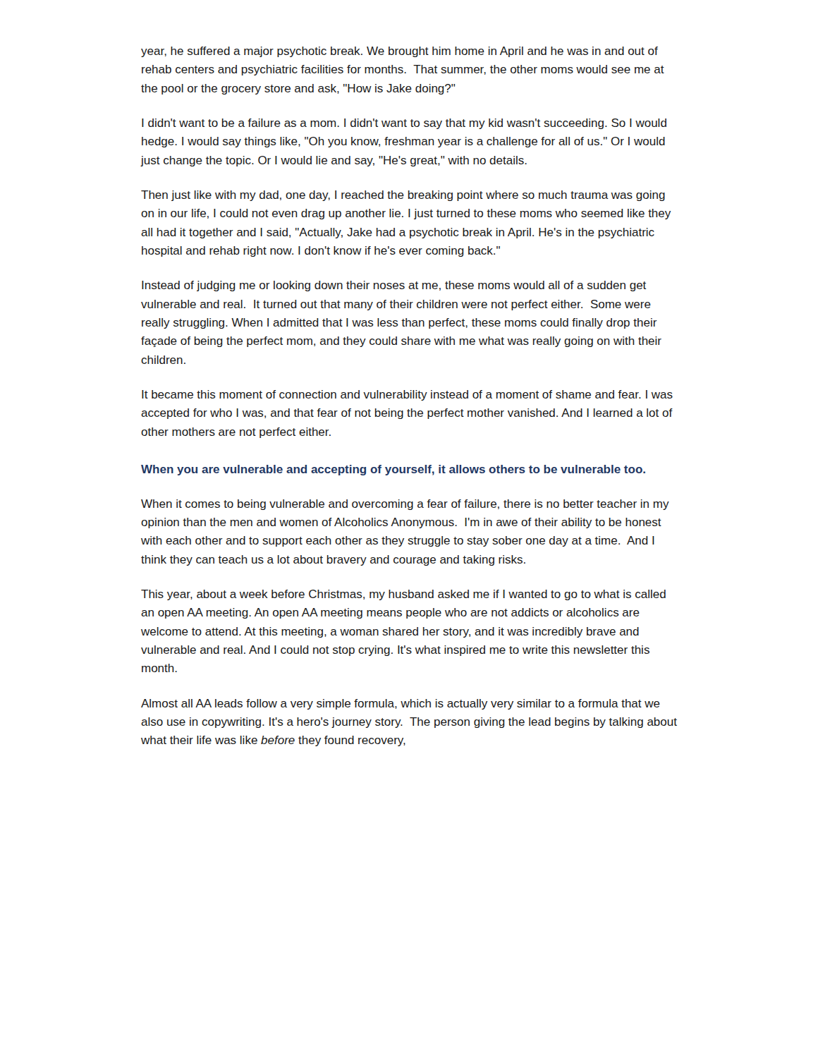year, he suffered a major psychotic break. We brought him home in April and he was in and out of rehab centers and psychiatric facilities for months. That summer, the other moms would see me at the pool or the grocery store and ask, "How is Jake doing?"
I didn't want to be a failure as a mom. I didn't want to say that my kid wasn't succeeding. So I would hedge. I would say things like, "Oh you know, freshman year is a challenge for all of us." Or I would just change the topic. Or I would lie and say, "He's great," with no details.
Then just like with my dad, one day, I reached the breaking point where so much trauma was going on in our life, I could not even drag up another lie. I just turned to these moms who seemed like they all had it together and I said, "Actually, Jake had a psychotic break in April. He's in the psychiatric hospital and rehab right now. I don't know if he's ever coming back."
Instead of judging me or looking down their noses at me, these moms would all of a sudden get vulnerable and real. It turned out that many of their children were not perfect either. Some were really struggling. When I admitted that I was less than perfect, these moms could finally drop their façade of being the perfect mom, and they could share with me what was really going on with their children.
It became this moment of connection and vulnerability instead of a moment of shame and fear. I was accepted for who I was, and that fear of not being the perfect mother vanished. And I learned a lot of other mothers are not perfect either.
When you are vulnerable and accepting of yourself, it allows others to be vulnerable too.
When it comes to being vulnerable and overcoming a fear of failure, there is no better teacher in my opinion than the men and women of Alcoholics Anonymous. I'm in awe of their ability to be honest with each other and to support each other as they struggle to stay sober one day at a time. And I think they can teach us a lot about bravery and courage and taking risks.
This year, about a week before Christmas, my husband asked me if I wanted to go to what is called an open AA meeting. An open AA meeting means people who are not addicts or alcoholics are welcome to attend. At this meeting, a woman shared her story, and it was incredibly brave and vulnerable and real. And I could not stop crying. It's what inspired me to write this newsletter this month.
Almost all AA leads follow a very simple formula, which is actually very similar to a formula that we also use in copywriting. It's a hero's journey story. The person giving the lead begins by talking about what their life was like before they found recovery,